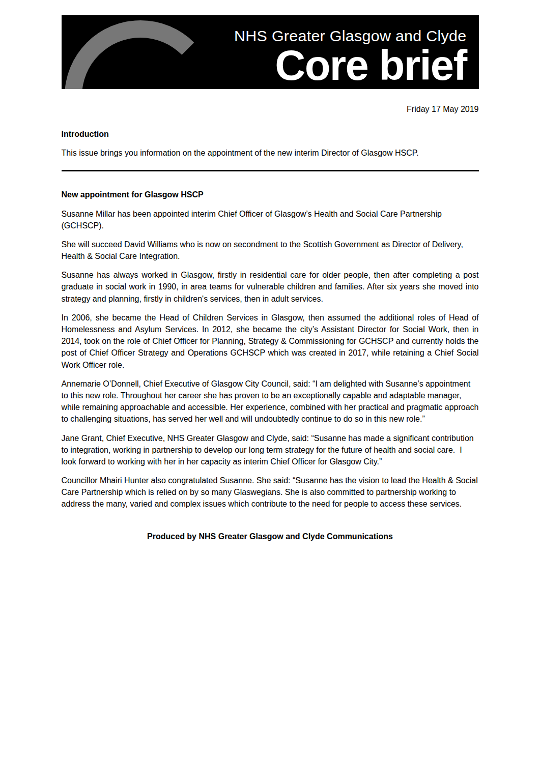NHS Greater Glasgow and Clyde
Core brief
Friday 17 May 2019
Introduction
This issue brings you information on the appointment of the new interim Director of Glasgow HSCP.
New appointment for Glasgow HSCP
Susanne Millar has been appointed interim Chief Officer of Glasgow’s Health and Social Care Partnership (GCHSCP).
She will succeed David Williams who is now on secondment to the Scottish Government as Director of Delivery, Health & Social Care Integration.
Susanne has always worked in Glasgow, firstly in residential care for older people, then after completing a post graduate in social work in 1990, in area teams for vulnerable children and families. After six years she moved into strategy and planning, firstly in children's services, then in adult services.
In 2006, she became the Head of Children Services in Glasgow, then assumed the additional roles of Head of Homelessness and Asylum Services. In 2012, she became the city’s Assistant Director for Social Work, then in 2014, took on the role of Chief Officer for Planning, Strategy & Commissioning for GCHSCP and currently holds the post of Chief Officer Strategy and Operations GCHSCP which was created in 2017, while retaining a Chief Social Work Officer role.
Annemarie O’Donnell, Chief Executive of Glasgow City Council, said: “I am delighted with Susanne’s appointment to this new role. Throughout her career she has proven to be an exceptionally capable and adaptable manager, while remaining approachable and accessible. Her experience, combined with her practical and pragmatic approach to challenging situations, has served her well and will undoubtedly continue to do so in this new role.”
Jane Grant, Chief Executive, NHS Greater Glasgow and Clyde, said: “Susanne has made a significant contribution to integration, working in partnership to develop our long term strategy for the future of health and social care. I look forward to working with her in her capacity as interim Chief Officer for Glasgow City.”
Councillor Mhairi Hunter also congratulated Susanne. She said: “Susanne has the vision to lead the Health & Social Care Partnership which is relied on by so many Glaswegians. She is also committed to partnership working to address the many, varied and complex issues which contribute to the need for people to access these services.
Produced by NHS Greater Glasgow and Clyde Communications